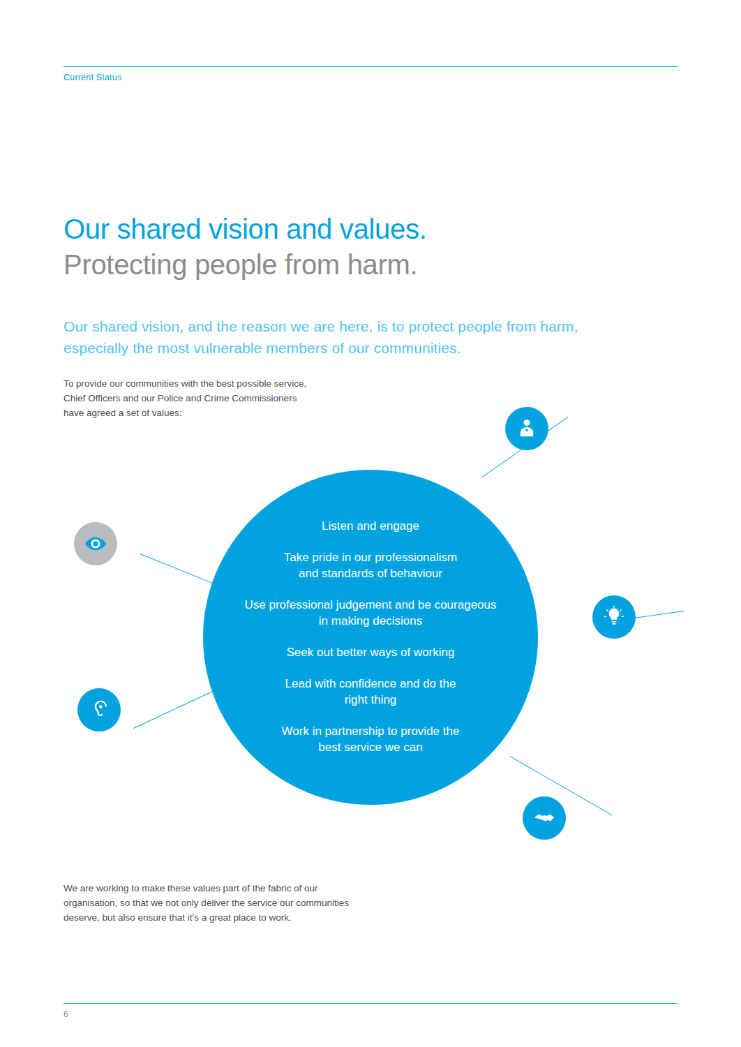Current Status
Our shared vision and values.Protecting people from harm.
Our shared vision, and the reason we are here, is to protect people from harm, especially the most vulnerable members of our communities.
To provide our communities with the best possible service,
Chief Officers and our Police and Crime Commissioners
have agreed a set of values:
Listen and engage
Take pride in our professionalism
and standards of behaviour
Use professional judgement and be courageous
in making decisions
Seek out better ways of working
Lead with confidence and do the
right thing
Work in partnership to provide the
best service we can
We are working to make these values part of the fabric of our organisation, so that we not only deliver the service our communities deserve, but also ensure that it's a great place to work.
6